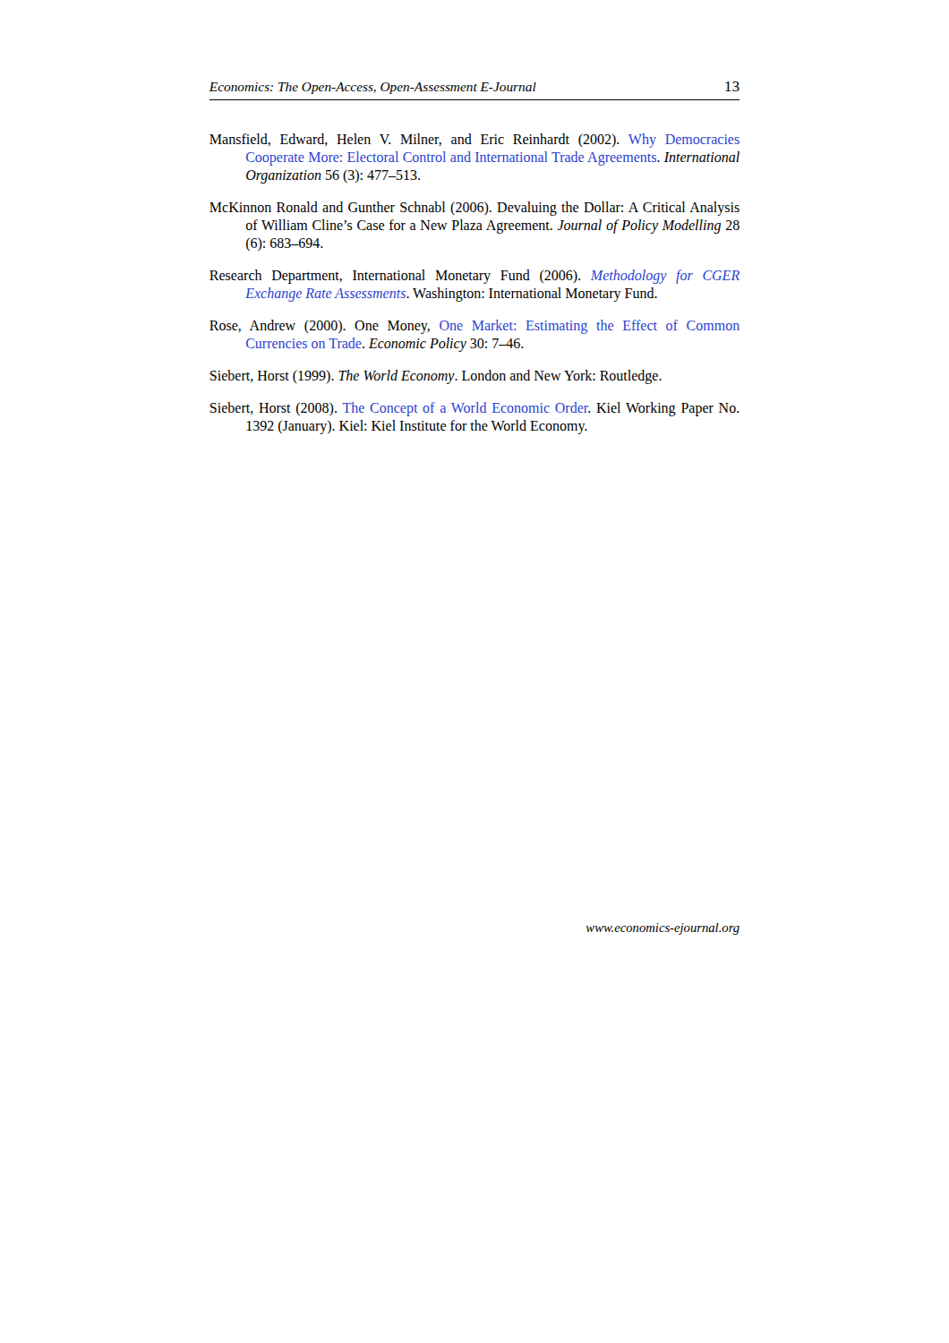Economics: The Open-Access, Open-Assessment E-Journal 13
Mansfield, Edward, Helen V. Milner, and Eric Reinhardt (2002). Why Democracies Cooperate More: Electoral Control and International Trade Agreements. International Organization 56 (3): 477–513.
McKinnon Ronald and Gunther Schnabl (2006). Devaluing the Dollar: A Critical Analysis of William Cline’s Case for a New Plaza Agreement. Journal of Policy Modelling 28 (6): 683–694.
Research Department, International Monetary Fund (2006). Methodology for CGER Exchange Rate Assessments. Washington: International Monetary Fund.
Rose, Andrew (2000). One Money, One Market: Estimating the Effect of Common Currencies on Trade. Economic Policy 30: 7–46.
Siebert, Horst (1999). The World Economy. London and New York: Routledge.
Siebert, Horst (2008). The Concept of a World Economic Order. Kiel Working Paper No. 1392 (January). Kiel: Kiel Institute for the World Economy.
www.economics-ejournal.org